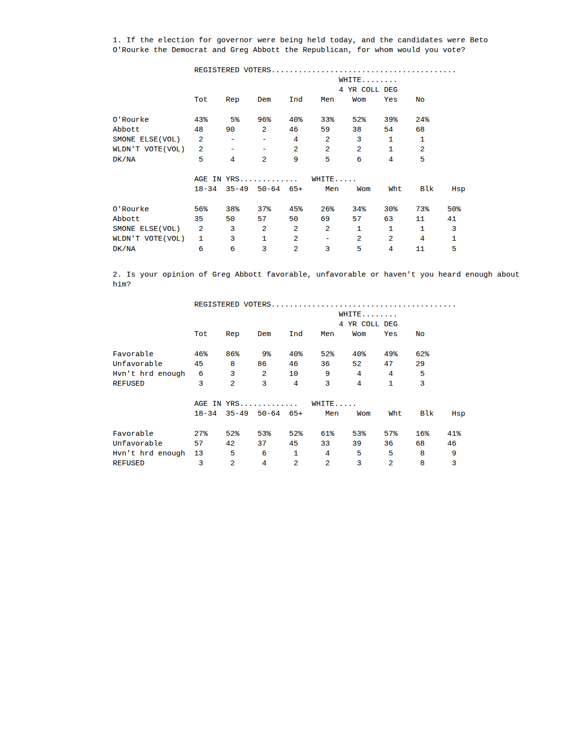1. If the election for governor were being held today, and the candidates were Beto
O'Rourke the Democrat and Greg Abbott the Republican, for whom would you vote?

                  REGISTERED VOTERS.........................................
                                                  WHITE........
                                                  4 YR COLL DEG
                  Tot    Rep    Dem    Ind    Men    Wom    Yes    No

O'Rourke          43%     5%    96%    40%    33%    52%    39%    24%
Abbott            48     90      2     46     59     38     54     68
SMONE ELSE(VOL)    2      -      -      4      2      3      1      1
WLDN'T VOTE(VOL)   2      -      -      2      2      2      1      2
DK/NA              5      4      2      9      5      6      4      5

                  AGE IN YRS.............   WHITE.....
                  18-34  35-49  50-64  65+     Men    Wom    Wht    Blk    Hsp

O'Rourke          56%    38%    37%    45%    26%    34%    30%    73%    50%
Abbott            35     50     57     50     69     57     63     11     41
SMONE ELSE(VOL)    2      3      2      2      2      1      1      1      3
WLDN'T VOTE(VOL)   1      3      1      2      -      2      2      4      1
DK/NA              6      6      3      2      3      5      4     11      5
2. Is your opinion of Greg Abbott favorable, unfavorable or haven't you heard enough about
him?

                  REGISTERED VOTERS.........................................
                                                  WHITE........
                                                  4 YR COLL DEG
                  Tot    Rep    Dem    Ind    Men    Wom    Yes    No

Favorable         46%    86%     9%    40%    52%    40%    49%    62%
Unfavorable       45      8     86     46     36     52     47     29
Hvn't hrd enough   6      3      2     10      9      4      4      5
REFUSED            3      2      3      4      3      4      1      3

                  AGE IN YRS.............   WHITE.....
                  18-34  35-49  50-64  65+     Men    Wom    Wht    Blk    Hsp

Favorable         27%    52%    53%    52%    61%    53%    57%    16%    41%
Unfavorable       57     42     37     45     33     39     36     68     46
Hvn't hrd enough  13      5      6      1      4      5      5      8      9
REFUSED            3      2      4      2      2      3      2      8      3